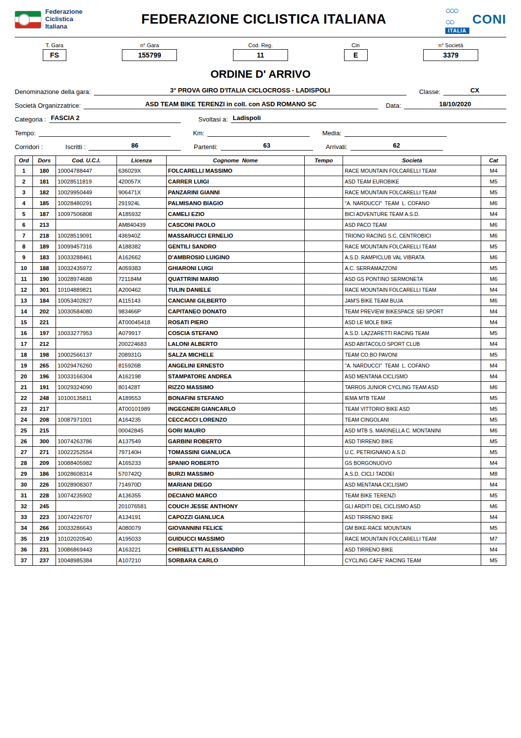Federazione
Ciclistica
Italiana
FEDERAZIONE CICLISTICA ITALIANA
○○○
○○
ITALIA
CONI
T. Gara
FS
n° Gara
155799
Cod. Reg.
11
Cin
E
n° Società
3379
ORDINE D' ARRIVO
Denominazione della gara: 3° PROVA GIRO D'ITALIA CICLOCROSS - LADISPOLI Classe: CX
Società Organizzatrice: ASD TEAM BIKE TERENZI in coll. con ASD ROMANO SC Data: 18/10/2020
Categoria : FASCIA 2 Svoltasi a: Ladispoli
Tempo: Km: Media:
Corridori : Iscritti : 86 Partenti: 63 Arrivati: 62
| Ord | Dors | Cod. U.C.I. | Licenza | Cognome Nome | Tempo | Società | Cat |
| --- | --- | --- | --- | --- | --- | --- | --- |
| 1 | 180 | 10004788447 | 636029X | FOLCARELLI MASSIMO | | RACE MOUNTAIN FOLCARELLI TEAM | M4 |
| 2 | 181 | 10028511819 | 420057X | CARRER LUIGI | | ASD TEAM EUROBIKE | M5 |
| 3 | 182 | 10029950449 | 906471X | PANZARINI GIANNI | | RACE MOUNTAIN FOLCARELLI TEAM | M5 |
| 4 | 185 | 10028480291 | 291924L | PALMISANO BIAGIO | | "A. NARDUCCI" TEAM L. COFANO | M6 |
| 5 | 187 | 10097506808 | A185932 | CAMELI EZIO | | BICI ADVENTURE TEAM A.S.D. | M4 |
| 6 | 213 | | AM840439 | CASCONI PAOLO | | ASD PACO TEAM | M6 |
| 7 | 218 | 10028519091 | 436940Z | MASSARUCCI ERNELIO | | TRIONO RACING S.C. CENTROBICI | M6 |
| 8 | 189 | 10099457316 | A188382 | GENTILI SANDRO | | RACE MOUNTAIN FOLCARELLI TEAM | M5 |
| 9 | 183 | 10033288461 | A162662 | D'AMBROSIO LUIGINO | | A.S.D. RAMPICLUB VAL VIBRATA | M6 |
| 10 | 188 | 10032435972 | A059383 | GHIARONI LUIGI | | A.C. SERRAMAZZONI | M5 |
| 11 | 190 | 10028974688 | 721184M | QUATTRINI MARIO | | ASD GS PONTINO SERMONETA | M6 |
| 12 | 301 | 10104889821 | A200462 | TULIN DANIELE | | RACE MOUNTAIN FOLCARELLI TEAM | M4 |
| 13 | 184 | 10053402827 | A115143 | CANCIANI GILBERTO | | JAM'S BIKE TEAM BUJA | M6 |
| 14 | 202 | 10030584080 | 983466P | CAPITANEO DONATO | | TEAM PREVIEW BIKESPACE SEI SPORT | M4 |
| 15 | 221 | | AT00045418 | ROSATI PIERO | | ASD LE MOLE BIKE | M4 |
| 16 | 197 | 10033277953 | A079917 | COSCIA STEFANO | | A.S.D. LAZZARETTI RACING TEAM | M5 |
| 17 | 212 | | 200224683 | LALONI ALBERTO | | ASD ABITACOLO SPORT CLUB | M4 |
| 18 | 198 | 10002566137 | 208931G | SALZA MICHELE | | TEAM CO.BO PAVONI | M5 |
| 19 | 265 | 10029476260 | 815926B | ANGELINI ERNESTO | | "A. NARDUCCI" TEAM L. COFANO | M4 |
| 20 | 196 | 10033166304 | A162198 | STAMPATORE ANDREA | | ASD MENTANA CICLISMO | M4 |
| 21 | 191 | 10029324090 | 801428T | RIZZO MASSIMO | | TARROS JUNIOR CYCLING TEAM ASD | M6 |
| 22 | 248 | 10100135811 | A189553 | BONAFINI STEFANO | | IEMA MTB TEAM | M5 |
| 23 | 217 | | AT00101989 | INGEGNERI GIANCARLO | | TEAM VITTORIO BIKE ASD | M5 |
| 24 | 208 | 10087971001 | A164235 | CECCACCI LORENZO | | TEAM CINGOLANI | M5 |
| 25 | 215 | | 00042845 | GORI MAURO | | ASD MTB S. MARINELLA C. MONTANINI | M6 |
| 26 | 300 | 10074263786 | A137549 | GARBINI ROBERTO | | ASD TIRRENO BIKE | M5 |
| 27 | 271 | 10022252554 | 797140H | TOMASSINI GIANLUCA | | U.C. PETRIGNANO A.S.D. | M5 |
| 28 | 209 | 10088405982 | A165233 | SPANIO ROBERTO | | GS BORGONUOVO | M4 |
| 29 | 186 | 10028608314 | 570742Q | BURZI MASSIMO | | A.S.D. CICLI TADDEI | M8 |
| 30 | 226 | 10028908307 | 714970D | MARIANI DIEGO | | ASD MENTANA CICLISMO | M4 |
| 31 | 228 | 10074235902 | A136355 | DECIANO MARCO | | TEAM BIKE TERENZI | M5 |
| 32 | 245 | | 201076581 | COUCH JESSE ANTHONY | | GLI ARDITI DEL CICLISMO ASD | M6 |
| 33 | 223 | 10074226707 | A134191 | CAPOZZI GIANLUCA | | ASD TIRRENO BIKE | M4 |
| 34 | 266 | 10033286643 | A080079 | GIOVANNINI FELICE | | GM BIKE-RACE MOUNTAIN | M5 |
| 35 | 219 | 10102020540 | A195033 | GUIDUCCI MASSIMO | | RACE MOUNTAIN FOLCARELLI TEAM | M7 |
| 36 | 231 | 10086869443 | A163221 | CHIRIELETTI ALESSANDRO | | ASD TIRRENO BIKE | M4 |
| 37 | 237 | 10048985384 | A107210 | SORBARA CARLO | | CYCLING CAFE' RACING TEAM | M5 |